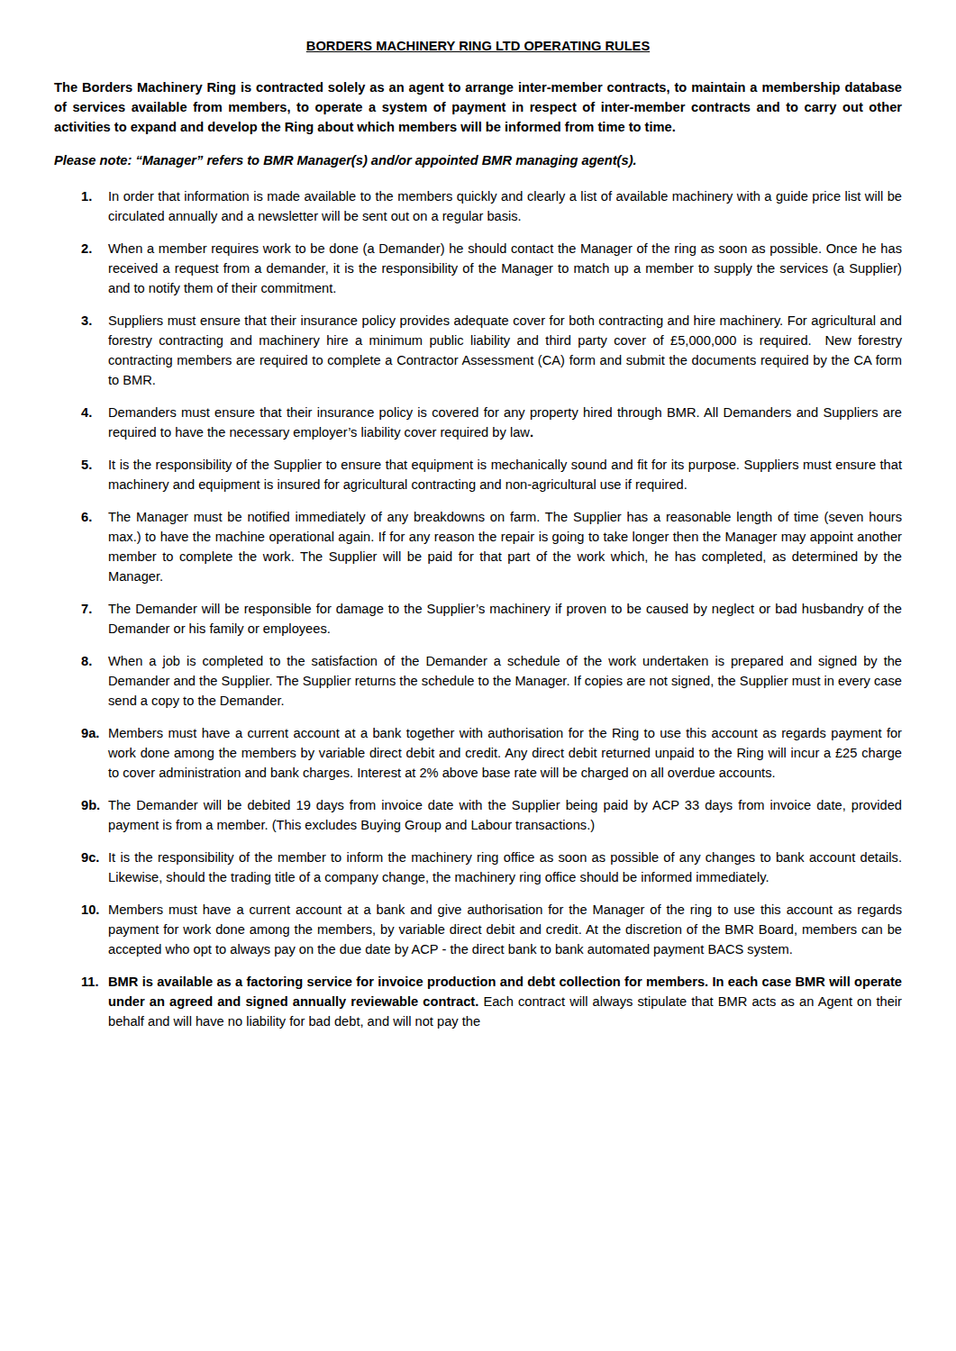BORDERS MACHINERY RING LTD OPERATING RULES
The Borders Machinery Ring is contracted solely as an agent to arrange inter-member contracts, to maintain a membership database of services available from members, to operate a system of payment in respect of inter-member contracts and to carry out other activities to expand and develop the Ring about which members will be informed from time to time.
Please note: “Manager” refers to BMR Manager(s) and/or appointed BMR managing agent(s).
1. In order that information is made available to the members quickly and clearly a list of available machinery with a guide price list will be circulated annually and a newsletter will be sent out on a regular basis.
2. When a member requires work to be done (a Demander) he should contact the Manager of the ring as soon as possible. Once he has received a request from a demander, it is the responsibility of the Manager to match up a member to supply the services (a Supplier) and to notify them of their commitment.
3. Suppliers must ensure that their insurance policy provides adequate cover for both contracting and hire machinery. For agricultural and forestry contracting and machinery hire a minimum public liability and third party cover of £5,000,000 is required. New forestry contracting members are required to complete a Contractor Assessment (CA) form and submit the documents required by the CA form to BMR.
4. Demanders must ensure that their insurance policy is covered for any property hired through BMR. All Demanders and Suppliers are required to have the necessary employer’s liability cover required by law.
5. It is the responsibility of the Supplier to ensure that equipment is mechanically sound and fit for its purpose. Suppliers must ensure that machinery and equipment is insured for agricultural contracting and non-agricultural use if required.
6. The Manager must be notified immediately of any breakdowns on farm. The Supplier has a reasonable length of time (seven hours max.) to have the machine operational again. If for any reason the repair is going to take longer then the Manager may appoint another member to complete the work. The Supplier will be paid for that part of the work which, he has completed, as determined by the Manager.
7. The Demander will be responsible for damage to the Supplier’s machinery if proven to be caused by neglect or bad husbandry of the Demander or his family or employees.
8. When a job is completed to the satisfaction of the Demander a schedule of the work undertaken is prepared and signed by the Demander and the Supplier. The Supplier returns the schedule to the Manager. If copies are not signed, the Supplier must in every case send a copy to the Demander.
9a. Members must have a current account at a bank together with authorisation for the Ring to use this account as regards payment for work done among the members by variable direct debit and credit. Any direct debit returned unpaid to the Ring will incur a £25 charge to cover administration and bank charges. Interest at 2% above base rate will be charged on all overdue accounts.
9b. The Demander will be debited 19 days from invoice date with the Supplier being paid by ACP 33 days from invoice date, provided payment is from a member. (This excludes Buying Group and Labour transactions.)
9c. It is the responsibility of the member to inform the machinery ring office as soon as possible of any changes to bank account details. Likewise, should the trading title of a company change, the machinery ring office should be informed immediately.
10. Members must have a current account at a bank and give authorisation for the Manager of the ring to use this account as regards payment for work done among the members, by variable direct debit and credit. At the discretion of the BMR Board, members can be accepted who opt to always pay on the due date by ACP - the direct bank to bank automated payment BACS system.
11. BMR is available as a factoring service for invoice production and debt collection for members. In each case BMR will operate under an agreed and signed annually reviewable contract. Each contract will always stipulate that BMR acts as an Agent on their behalf and will have no liability for bad debt, and will not pay the